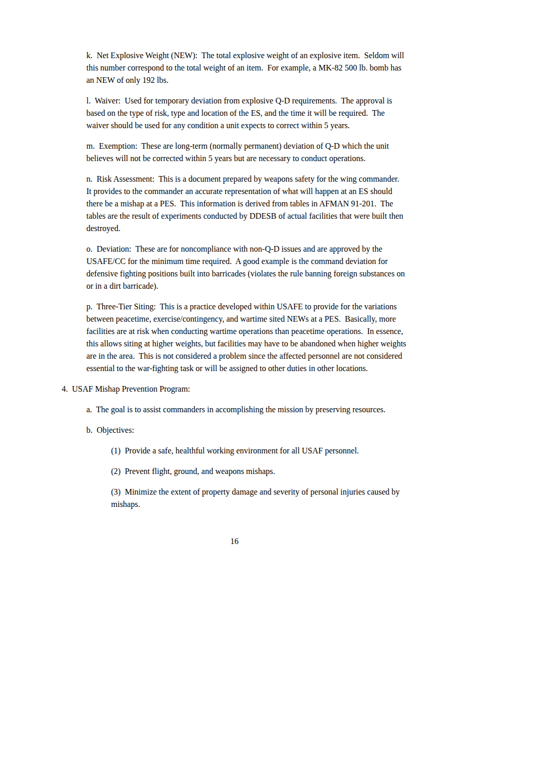k. Net Explosive Weight (NEW): The total explosive weight of an explosive item. Seldom will this number correspond to the total weight of an item. For example, a MK-82 500 lb. bomb has an NEW of only 192 lbs.
l. Waiver: Used for temporary deviation from explosive Q-D requirements. The approval is based on the type of risk, type and location of the ES, and the time it will be required. The waiver should be used for any condition a unit expects to correct within 5 years.
m. Exemption: These are long-term (normally permanent) deviation of Q-D which the unit believes will not be corrected within 5 years but are necessary to conduct operations.
n. Risk Assessment: This is a document prepared by weapons safety for the wing commander. It provides to the commander an accurate representation of what will happen at an ES should there be a mishap at a PES. This information is derived from tables in AFMAN 91-201. The tables are the result of experiments conducted by DDESB of actual facilities that were built then destroyed.
o. Deviation: These are for noncompliance with non-Q-D issues and are approved by the USAFE/CC for the minimum time required. A good example is the command deviation for defensive fighting positions built into barricades (violates the rule banning foreign substances on or in a dirt barricade).
p. Three-Tier Siting: This is a practice developed within USAFE to provide for the variations between peacetime, exercise/contingency, and wartime sited NEWs at a PES. Basically, more facilities are at risk when conducting wartime operations than peacetime operations. In essence, this allows siting at higher weights, but facilities may have to be abandoned when higher weights are in the area. This is not considered a problem since the affected personnel are not considered essential to the war-fighting task or will be assigned to other duties in other locations.
4. USAF Mishap Prevention Program:
a. The goal is to assist commanders in accomplishing the mission by preserving resources.
b. Objectives:
(1) Provide a safe, healthful working environment for all USAF personnel.
(2) Prevent flight, ground, and weapons mishaps.
(3) Minimize the extent of property damage and severity of personal injuries caused by mishaps.
16